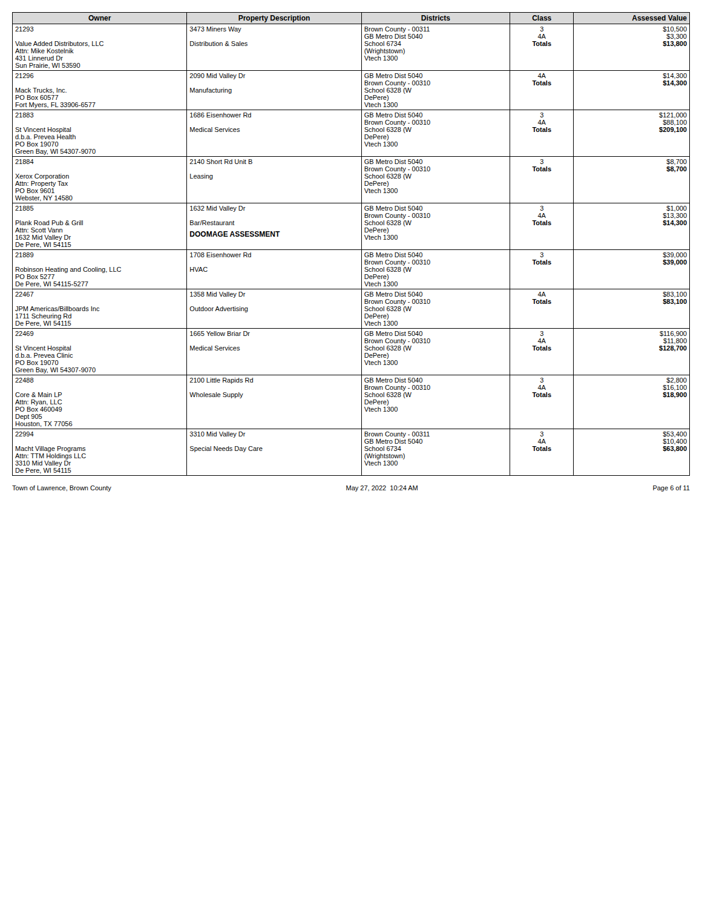| Owner | Property Description | Districts | Class | Assessed Value |
| --- | --- | --- | --- | --- |
| 21293 Value Added Distributors, LLC Attn: Mike Kostelnik 431 Linnerud Dr Sun Prairie, WI 53590 | 3473 Miners Way Distribution & Sales | Brown County - 00311 GB Metro Dist 5040 School 6734 (Wrightstown) Vtech 1300 | 3 4A Totals | $10,500 $3,300 $13,800 |
| 21296 Mack Trucks, Inc. PO Box 60577 Fort Myers, FL 33906-6577 | 2090 Mid Valley Dr Manufacturing | GB Metro Dist 5040 Brown County - 00310 School 6328 (W DePere) Vtech 1300 | 4A Totals | $14,300 $14,300 |
| 21883 St Vincent Hospital d.b.a. Prevea Health PO Box 19070 Green Bay, WI 54307-9070 | 1686 Eisenhower Rd Medical Services | GB Metro Dist 5040 Brown County - 00310 School 6328 (W DePere) Vtech 1300 | 3 4A Totals | $121,000 $88,100 $209,100 |
| 21884 Xerox Corporation Attn: Property Tax PO Box 9601 Webster, NY 14580 | 2140 Short Rd Unit B Leasing | GB Metro Dist 5040 Brown County - 00310 School 6328 (W DePere) Vtech 1300 | 3 Totals | $8,700 $8,700 |
| 21885 Plank Road Pub & Grill Attn: Scott Vann 1632 Mid Valley Dr De Pere, WI 54115 | 1632 Mid Valley Dr Bar/Restaurant DOOMAGE ASSESSMENT | GB Metro Dist 5040 Brown County - 00310 School 6328 (W DePere) Vtech 1300 | 3 4A Totals | $1,000 $13,300 $14,300 |
| 21889 Robinson Heating and Cooling, LLC PO Box 5277 De Pere, WI 54115-5277 | 1708 Eisenhower Rd HVAC | GB Metro Dist 5040 Brown County - 00310 School 6328 (W DePere) Vtech 1300 | 3 Totals | $39,000 $39,000 |
| 22467 JPM Americas/Billboards Inc 1711 Scheuring Rd De Pere, WI 54115 | 1358 Mid Valley Dr Outdoor Advertising | GB Metro Dist 5040 Brown County - 00310 School 6328 (W DePere) Vtech 1300 | 4A Totals | $83,100 $83,100 |
| 22469 St Vincent Hospital d.b.a. Prevea Clinic PO Box 19070 Green Bay, WI 54307-9070 | 1665 Yellow Briar Dr Medical Services | GB Metro Dist 5040 Brown County - 00310 School 6328 (W DePere) Vtech 1300 | 3 4A Totals | $116,900 $11,800 $128,700 |
| 22488 Core & Main LP Attn: Ryan, LLC PO Box 460049 Dept 905 Houston, TX 77056 | 2100 Little Rapids Rd Wholesale Supply | GB Metro Dist 5040 Brown County - 00310 School 6328 (W DePere) Vtech 1300 | 3 4A Totals | $2,800 $16,100 $18,900 |
| 22994 Macht Village Programs Attn: TTM Holdings LLC 3310 Mid Valley Dr De Pere, WI 54115 | 3310 Mid Valley Dr Special Needs Day Care | Brown County - 00311 GB Metro Dist 5040 School 6734 (Wrightstown) Vtech 1300 | 3 4A Totals | $53,400 $10,400 $63,800 |
Town of Lawrence, Brown County May 27, 2022 10:24 AM Page 6 of 11